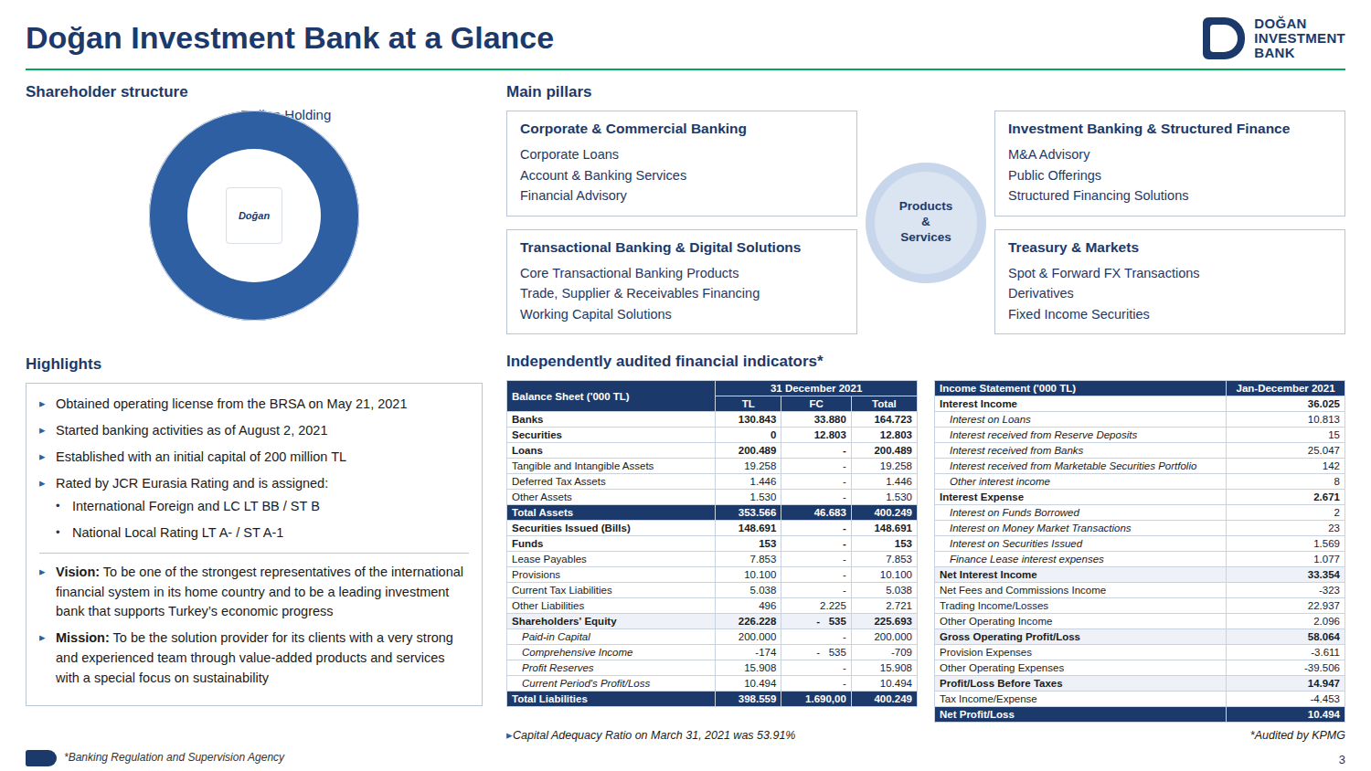Doğan Investment Bank at a Glance
DOĞAN
INVESTMENT
BANK
Shareholder structure
Doğan Holding 99.99%
Doğan
Highlights
Obtained operating license from the BRSA on May 21, 2021
Started banking activities as of August 2, 2021
Established with an initial capital of 200 million TL
Rated by JCR Eurasia Rating and is assigned:
International Foreign and LC LT BB / ST B
National Local Rating LT A- / ST A-1
Vision: To be one of the strongest representatives of the international financial system in its home country and to be a leading investment bank that supports Turkey’s economic progress
Mission: To be the solution provider for its clients with a very strong and experienced team through value-added products and services with a special focus on sustainability
Main pillars
Corporate & Commercial Banking
Corporate Loans
Account & Banking Services
Financial Advisory
Products
&
Services
Investment Banking & Structured Finance
M&A Advisory
Public Offerings
Structured Financing Solutions
Transactional Banking & Digital Solutions
Core Transactional Banking Products
Trade, Supplier & Receivables Financing
Working Capital Solutions
Treasury & Markets
Spot & Forward FX Transactions
Derivatives
Fixed Income Securities
Independently audited financial indicators*
| Balance Sheet ('000 TL) | 31 December 2021 |
| --- | --- |
| TL | FC | Total |
| Banks | 130.843 | 33.880 | 164.723 |
| Securities | 0 | 12.803 | 12.803 |
| Loans | 200.489 | - | 200.489 |
| Tangible and Intangible Assets | 19.258 | - | 19.258 |
| Deferred Tax Assets | 1.446 | - | 1.446 |
| Other Assets | 1.530 | - | 1.530 |
| Total Assets | 353.566 | 46.683 | 400.249 |
| Securities Issued (Bills) | 148.691 | - | 148.691 |
| Funds | 153 | - | 153 |
| Lease Payables | 7.853 | - | 7.853 |
| Provisions | 10.100 | - | 10.100 |
| Current Tax Liabilities | 5.038 | - | 5.038 |
| Other Liabilities | 496 | 2.225 | 2.721 |
| Shareholders' Equity | 226.228 | - 535 | 225.693 |
| Paid-in Capital | 200.000 | - | 200.000 |
| Comprehensive Income | -174 | - 535 | -709 |
| Profit Reserves | 15.908 | - | 15.908 |
| Current Period's Profit/Loss | 10.494 | - | 10.494 |
| Total Liabilities | 398.559 | 1.690,00 | 400.249 |
| Income Statement ('000 TL) | Jan-December 2021 |
| --- | --- |
| Interest Income | 36.025 |
| Interest on Loans | 10.813 |
| Interest received from Reserve Deposits | 15 |
| Interest received from Banks | 25.047 |
| Interest received from Marketable Securities Portfolio | 142 |
| Other interest income | 8 |
| Interest Expense | 2.671 |
| Interest on Funds Borrowed | 2 |
| Interest on Money Market Transactions | 23 |
| Interest on Securities Issued | 1.569 |
| Finance Lease interest expenses | 1.077 |
| Net Interest Income | 33.354 |
| Net Fees and Commissions Income | -323 |
| Trading Income/Losses | 22.937 |
| Other Operating Income | 2.096 |
| Gross Operating Profit/Loss | 58.064 |
| Provision Expenses | -3.611 |
| Other Operating Expenses | -39.506 |
| Profit/Loss Before Taxes | 14.947 |
| Tax Income/Expense | -4.453 |
| Net Profit/Loss | 10.494 |
Capital Adequacy Ratio on March 31, 2021 was 53.91% *Audited by KPMG
*Banking Regulation and Supervision Agency
3